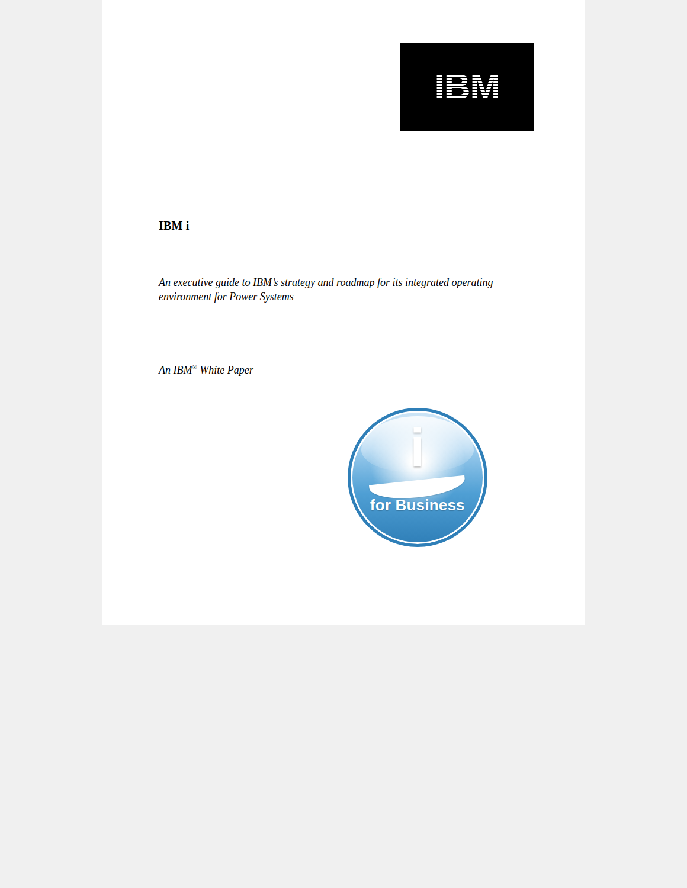IBM
IBM i
An executive guide to IBM’s strategy and roadmap for its integrated operating environment for Power Systems
An IBM® White Paper
i for Business TM